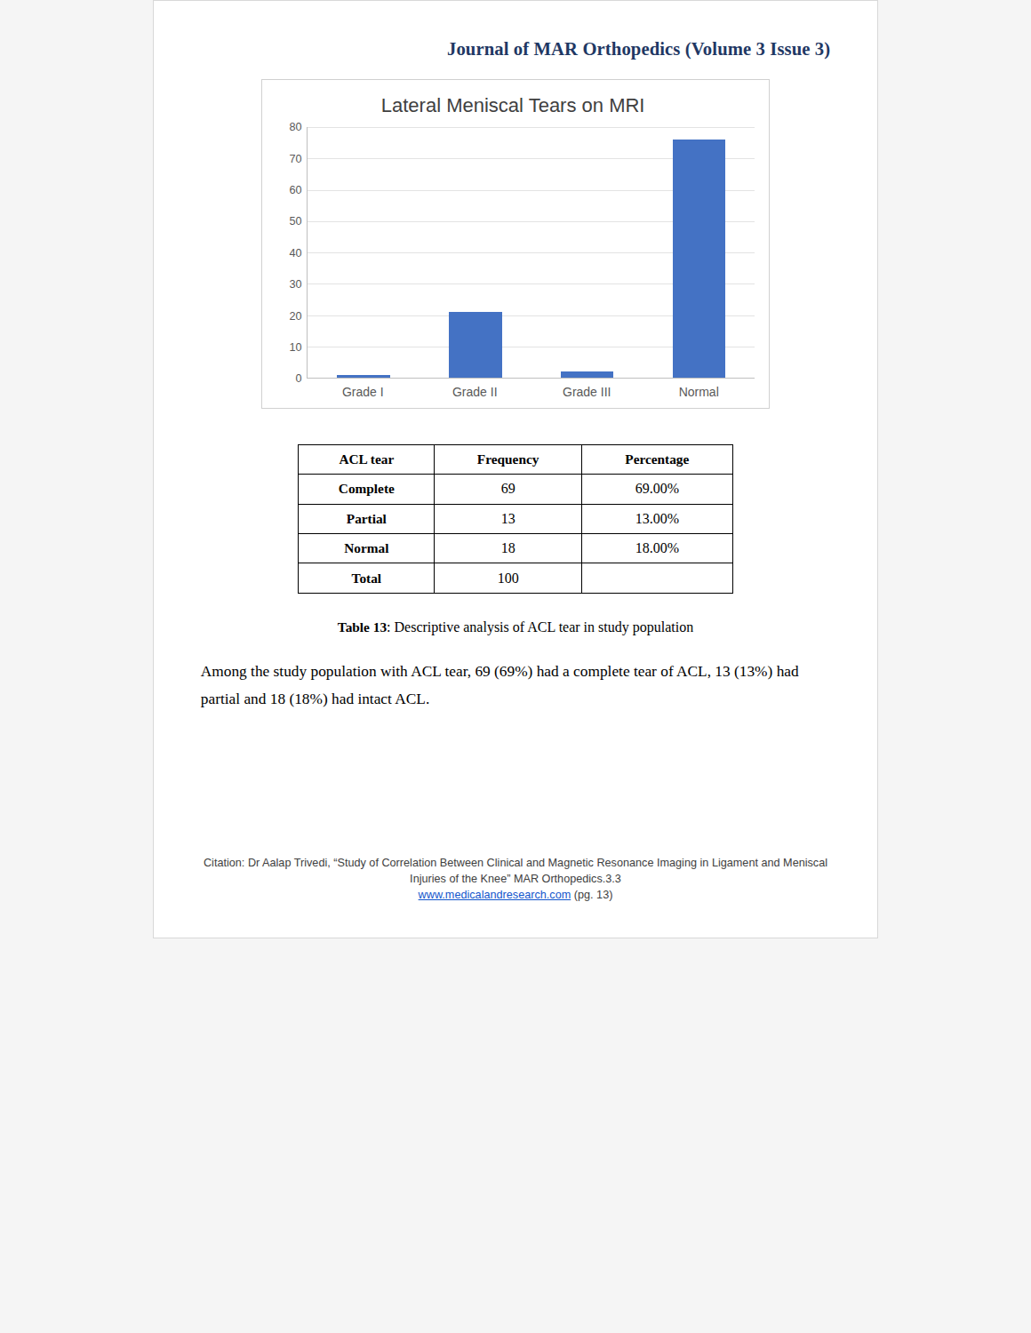Journal of MAR Orthopedics (Volume 3 Issue 3)
Lateral Meniscal Tears on MRI
80 70 60 50 40 30 20 10 0
Grade I
Grade II
Grade III
Normal
| ACL tear | Frequency | Percentage |
| --- | --- | --- |
| Complete | 69 | 69.00% |
| Partial | 13 | 13.00% |
| Normal | 18 | 18.00% |
| Total | 100 | |
Table 13: Descriptive analysis of ACL tear in study population
Among the study population with ACL tear, 69 (69%) had a complete tear of ACL, 13 (13%) had partial and 18 (18%) had intact ACL.
Citation: Dr Aalap Trivedi, “Study of Correlation Between Clinical and Magnetic Resonance Imaging in Ligament and Meniscal Injuries of the Knee” MAR Orthopedics.3.3
www.medicalandresearch.com (pg. 13)